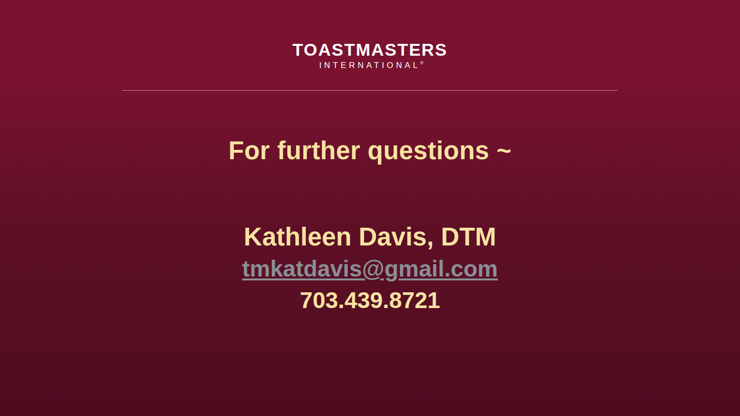TOASTMASTERS
INTERNATIONAL®
For further questions ~
Kathleen Davis, DTM
tmkatdavis@gmail.com
703.439.8721